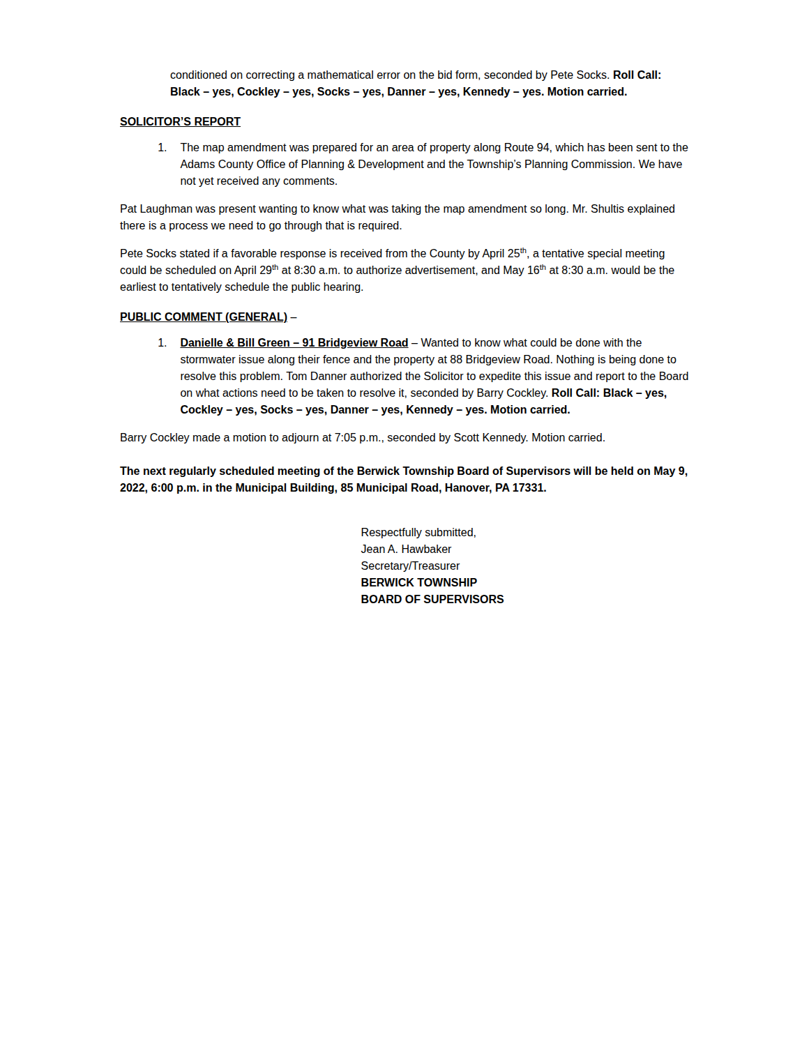conditioned on correcting a mathematical error on the bid form, seconded by Pete Socks. Roll Call: Black – yes, Cockley – yes, Socks – yes, Danner – yes, Kennedy – yes. Motion carried.
SOLICITOR’S REPORT
The map amendment was prepared for an area of property along Route 94, which has been sent to the Adams County Office of Planning & Development and the Township’s Planning Commission. We have not yet received any comments.
Pat Laughman was present wanting to know what was taking the map amendment so long. Mr. Shultis explained there is a process we need to go through that is required.
Pete Socks stated if a favorable response is received from the County by April 25th, a tentative special meeting could be scheduled on April 29th at 8:30 a.m. to authorize advertisement, and May 16th at 8:30 a.m. would be the earliest to tentatively schedule the public hearing.
PUBLIC COMMENT (GENERAL) –
Danielle & Bill Green – 91 Bridgeview Road – Wanted to know what could be done with the stormwater issue along their fence and the property at 88 Bridgeview Road. Nothing is being done to resolve this problem. Tom Danner authorized the Solicitor to expedite this issue and report to the Board on what actions need to be taken to resolve it, seconded by Barry Cockley. Roll Call: Black – yes, Cockley – yes, Socks – yes, Danner – yes, Kennedy – yes. Motion carried.
Barry Cockley made a motion to adjourn at 7:05 p.m., seconded by Scott Kennedy. Motion carried.
The next regularly scheduled meeting of the Berwick Township Board of Supervisors will be held on May 9, 2022, 6:00 p.m. in the Municipal Building, 85 Municipal Road, Hanover, PA 17331.
Respectfully submitted,
Jean A. Hawbaker
Secretary/Treasurer
BERWICK TOWNSHIP
BOARD OF SUPERVISORS